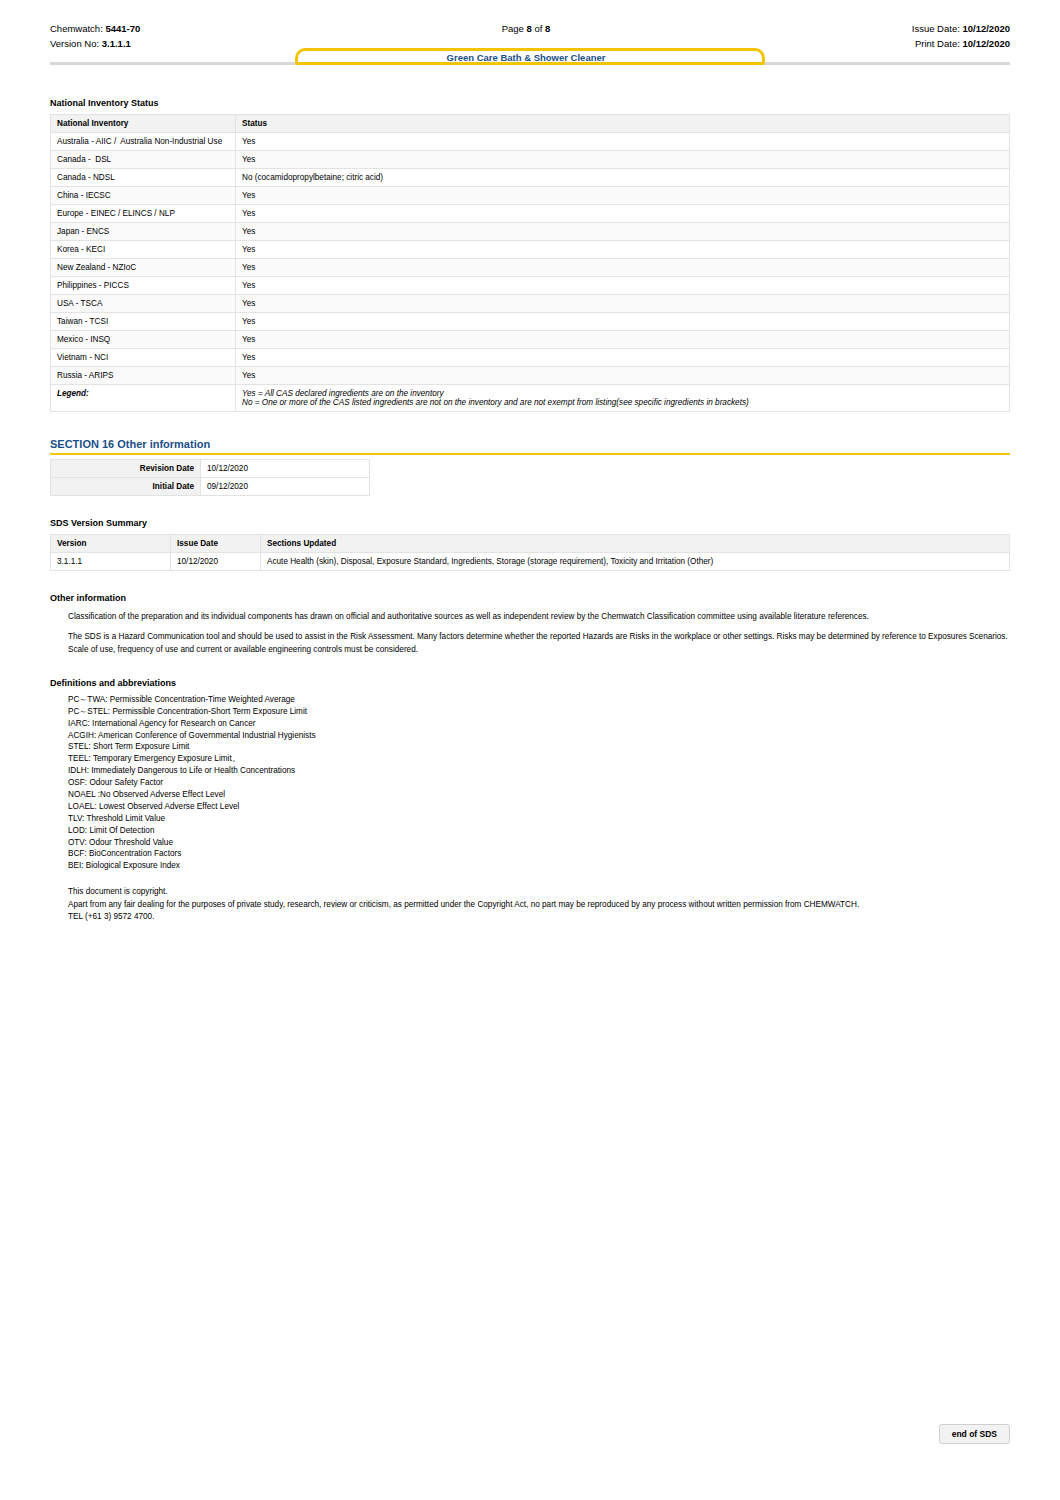Chemwatch: 5441-70
Version No: 3.1.1.1
Page 8 of 8
Green Care Bath & Shower Cleaner
Issue Date: 10/12/2020
Print Date: 10/12/2020
National Inventory Status
| National Inventory | Status |
| --- | --- |
| Australia - AIIC / Australia Non-Industrial Use | Yes |
| Canada - DSL | Yes |
| Canada - NDSL | No (cocamidopropylbetaine; citric acid) |
| China - IECSC | Yes |
| Europe - EINEC / ELINCS / NLP | Yes |
| Japan - ENCS | Yes |
| Korea - KECI | Yes |
| New Zealand - NZIoC | Yes |
| Philippines - PICCS | Yes |
| USA - TSCA | Yes |
| Taiwan - TCSI | Yes |
| Mexico - INSQ | Yes |
| Vietnam - NCI | Yes |
| Russia - ARIPS | Yes |
| Legend: | Yes = All CAS declared ingredients are on the inventory No = One or more of the CAS listed ingredients are not on the inventory and are not exempt from listing(see specific ingredients in brackets) |
SECTION 16 Other information
| Revision Date | 10/12/2020 |
| Initial Date | 09/12/2020 |
SDS Version Summary
| Version | Issue Date | Sections Updated |
| --- | --- | --- |
| 3.1.1.1 | 10/12/2020 | Acute Health (skin), Disposal, Exposure Standard, Ingredients, Storage (storage requirement), Toxicity and Irritation (Other) |
Other information
Classification of the preparation and its individual components has drawn on official and authoritative sources as well as independent review by the Chemwatch Classification committee using available literature references.
The SDS is a Hazard Communication tool and should be used to assist in the Risk Assessment. Many factors determine whether the reported Hazards are Risks in the workplace or other settings. Risks may be determined by reference to Exposures Scenarios. Scale of use, frequency of use and current or available engineering controls must be considered.
Definitions and abbreviations
PC～TWA: Permissible Concentration-Time Weighted Average
PC～STEL: Permissible Concentration-Short Term Exposure Limit
IARC: International Agency for Research on Cancer
ACGIH: American Conference of Governmental Industrial Hygienists
STEL: Short Term Exposure Limit
TEEL: Temporary Emergency Exposure Limit。
IDLH: Immediately Dangerous to Life or Health Concentrations
OSF: Odour Safety Factor
NOAEL :No Observed Adverse Effect Level
LOAEL: Lowest Observed Adverse Effect Level
TLV: Threshold Limit Value
LOD: Limit Of Detection
OTV: Odour Threshold Value
BCF: BioConcentration Factors
BEI: Biological Exposure Index
This document is copyright.
Apart from any fair dealing for the purposes of private study, research, review or criticism, as permitted under the Copyright Act, no part may be reproduced by any process without written permission from CHEMWATCH.
TEL (+61 3) 9572 4700.
end of SDS